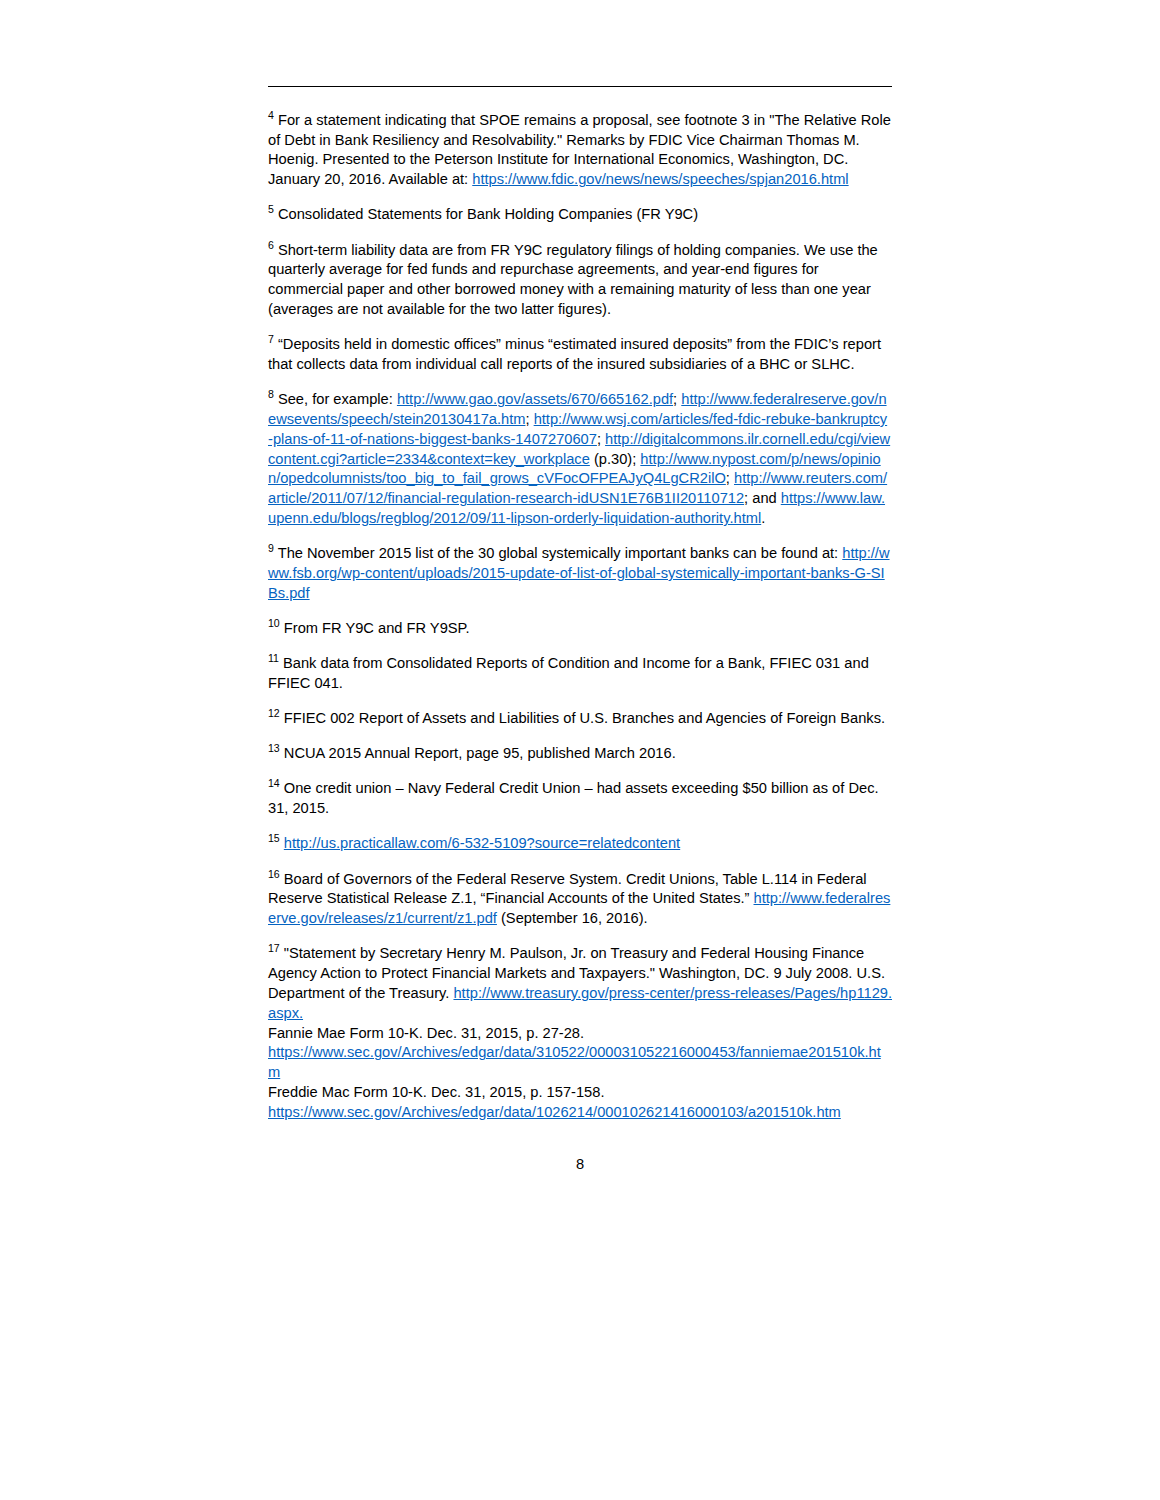4 For a statement indicating that SPOE remains a proposal, see footnote 3 in "The Relative Role of Debt in Bank Resiliency and Resolvability." Remarks by FDIC Vice Chairman Thomas M. Hoenig. Presented to the Peterson Institute for International Economics, Washington, DC. January 20, 2016. Available at: https://www.fdic.gov/news/news/speeches/spjan2016.html
5 Consolidated Statements for Bank Holding Companies (FR Y9C)
6 Short-term liability data are from FR Y9C regulatory filings of holding companies. We use the quarterly average for fed funds and repurchase agreements, and year-end figures for commercial paper and other borrowed money with a remaining maturity of less than one year (averages are not available for the two latter figures).
7 “Deposits held in domestic offices” minus “estimated insured deposits” from the FDIC’s report that collects data from individual call reports of the insured subsidiaries of a BHC or SLHC.
8 See, for example: http://www.gao.gov/assets/670/665162.pdf; http://www.federalreserve.gov/newsevents/speech/stein20130417a.htm; http://www.wsj.com/articles/fed-fdic-rebuke-bankruptcy-plans-of-11-of-nations-biggest-banks-1407270607; http://digitalcommons.ilr.cornell.edu/cgi/viewcontent.cgi?article=2334&context=key_workplace (p.30); http://www.nypost.com/p/news/opinion/opedcolumnists/too_big_to_fail_grows_cVFocOFPEAJyQ4LgCR2ilO; http://www.reuters.com/article/2011/07/12/financial-regulation-research-idUSN1E76B1II20110712; and https://www.law.upenn.edu/blogs/regblog/2012/09/11-lipson-orderly-liquidation-authority.html.
9 The November 2015 list of the 30 global systemically important banks can be found at: http://www.fsb.org/wp-content/uploads/2015-update-of-list-of-global-systemically-important-banks-G-SIBs.pdf
10 From FR Y9C and FR Y9SP.
11 Bank data from Consolidated Reports of Condition and Income for a Bank, FFIEC 031 and FFIEC 041.
12 FFIEC 002 Report of Assets and Liabilities of U.S. Branches and Agencies of Foreign Banks.
13 NCUA 2015 Annual Report, page 95, published March 2016.
14 One credit union – Navy Federal Credit Union – had assets exceeding $50 billion as of Dec. 31, 2015.
15 http://us.practicallaw.com/6-532-5109?source=relatedcontent
16 Board of Governors of the Federal Reserve System. Credit Unions, Table L.114 in Federal Reserve Statistical Release Z.1, “Financial Accounts of the United States.” http://www.federalreserve.gov/releases/z1/current/z1.pdf (September 16, 2016).
17 "Statement by Secretary Henry M. Paulson, Jr. on Treasury and Federal Housing Finance Agency Action to Protect Financial Markets and Taxpayers." Washington, DC. 9 July 2008. U.S. Department of the Treasury. http://www.treasury.gov/press-center/press-releases/Pages/hp1129.aspx.
Fannie Mae Form 10-K. Dec. 31, 2015, p. 27-28.
https://www.sec.gov/Archives/edgar/data/310522/000031052216000453/fanniemae201510k.htm
Freddie Mac Form 10-K. Dec. 31, 2015, p. 157-158.
https://www.sec.gov/Archives/edgar/data/1026214/000102621416000103/a201510k.htm
8